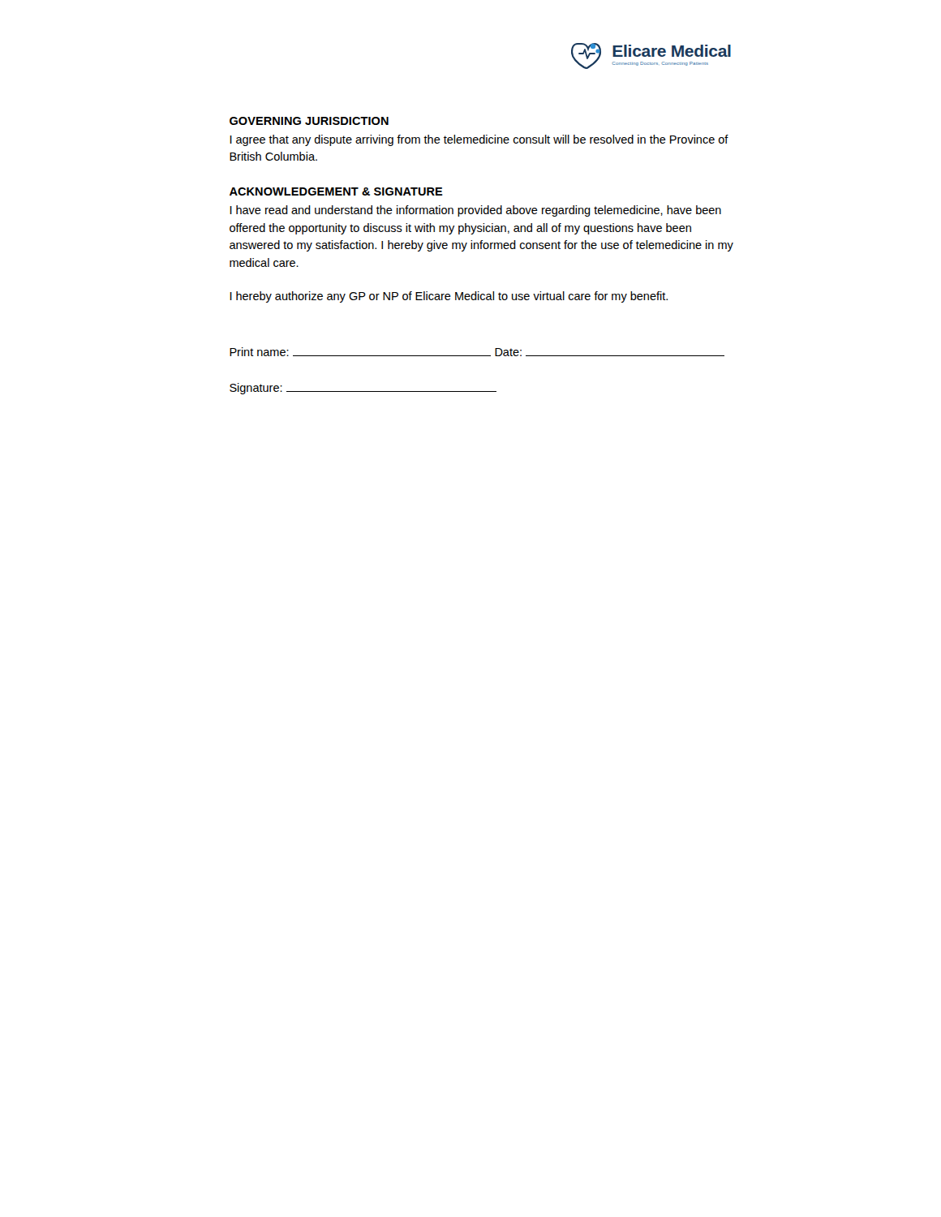Elicare Medical
Connecting Doctors, Connecting Patients
GOVERNING JURISDICTION
I agree that any dispute arriving from the telemedicine consult will be resolved in the Province of British Columbia.
ACKNOWLEDGEMENT & SIGNATURE
I have read and understand the information provided above regarding telemedicine, have been offered the opportunity to discuss it with my physician, and all of my questions have been answered to my satisfaction. I hereby give my informed consent for the use of telemedicine in my medical care.
I hereby authorize any GP or NP of Elicare Medical to use virtual care for my benefit.
Print name: Date:
Signature: